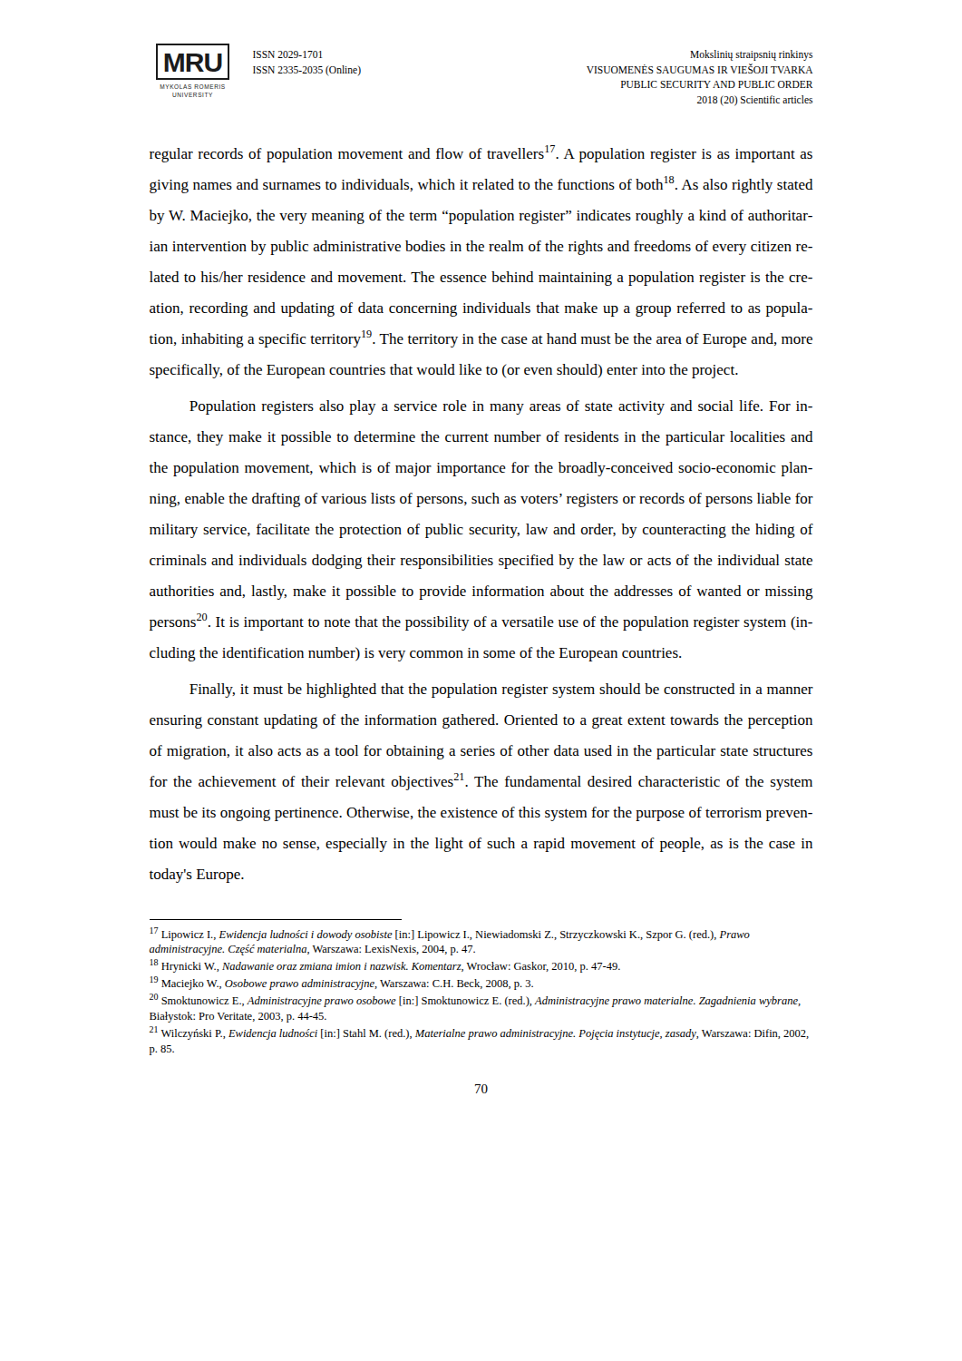MRU
Mykolas Romeris
University
ISSN 2029-1701
ISSN 2335-2035 (Online)
Mokslinių straipsnių rinkinys
Visuomenės saugumas ir viešoji tvarka
Public security and public order
2018 (20) Scientific articles
regular records of population movement and flow of travellers17. A population register is as important as giving names and surnames to individuals, which it related to the functions of both18. As also rightly stated by W. Maciejko, the very meaning of the term “population register” indicates roughly a kind of authoritarian intervention by public administrative bodies in the realm of the rights and freedoms of every citizen related to his/her residence and movement. The essence behind maintaining a population register is the creation, recording and updating of data concerning individuals that make up a group referred to as population, inhabiting a specific territory19. The territory in the case at hand must be the area of Europe and, more specifically, of the European countries that would like to (or even should) enter into the project.
Population registers also play a service role in many areas of state activity and social life. For instance, they make it possible to determine the current number of residents in the particular localities and the population movement, which is of major importance for the broadly-conceived socio-economic planning, enable the drafting of various lists of persons, such as voters’ registers or records of persons liable for military service, facilitate the protection of public security, law and order, by counteracting the hiding of criminals and individuals dodging their responsibilities specified by the law or acts of the individual state authorities and, lastly, make it possible to provide information about the addresses of wanted or missing persons20. It is important to note that the possibility of a versatile use of the population register system (including the identification number) is very common in some of the European countries.
Finally, it must be highlighted that the population register system should be constructed in a manner ensuring constant updating of the information gathered. Oriented to a great extent towards the perception of migration, it also acts as a tool for obtaining a series of other data used in the particular state structures for the achievement of their relevant objectives21. The fundamental desired characteristic of the system must be its ongoing pertinence. Otherwise, the existence of this system for the purpose of terrorism prevention would make no sense, especially in the light of such a rapid movement of people, as is the case in today's Europe.
17 Lipowicz I., Ewidencja ludności i dowody osobiste [in:] Lipowicz I., Niewiadomski Z., Strzyczkowski K., Szpor G. (red.), Prawo administracyjne. Część materialna, Warszawa: LexisNexis, 2004, p. 47.
18 Hrynicki W., Nadawanie oraz zmiana imion i nazwisk. Komentarz, Wrocław: Gaskor, 2010, p. 47-49.
19 Maciejko W., Osobowe prawo administracyjne, Warszawa: C.H. Beck, 2008, p. 3.
20 Smoktunowicz E., Administracyjne prawo osobowe [in:] Smoktunowicz E. (red.), Administracyjne prawo materialne. Zagadnienia wybrane, Białystok: Pro Veritate, 2003, p. 44-45.
21 Wilczyński P., Ewidencja ludności [in:] Stahl M. (red.), Materialne prawo administracyjne. Pojęcia instytucje, zasady, Warszawa: Difin, 2002, p. 85.
70